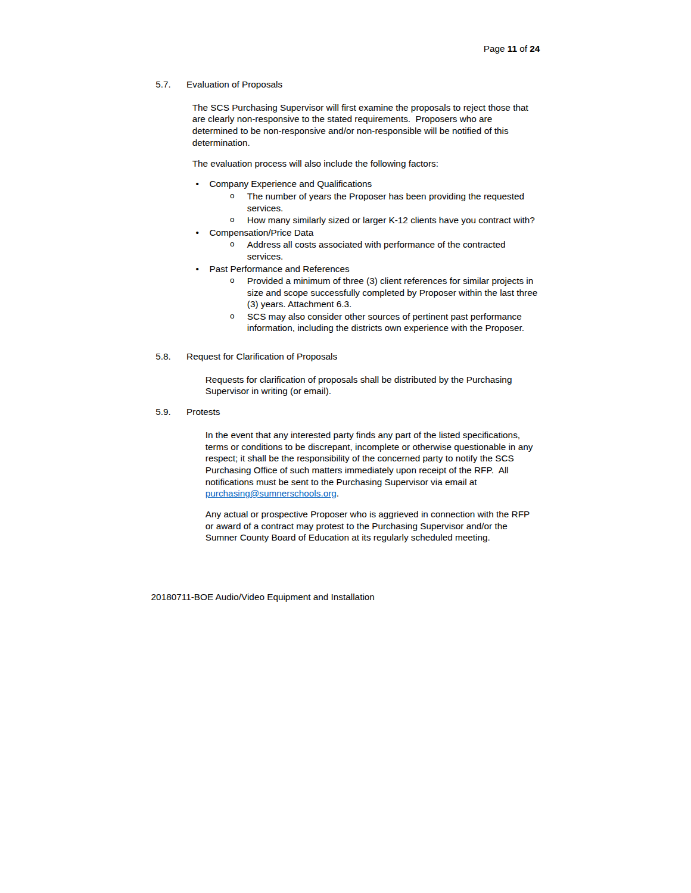Page 11 of 24
5.7.
Evaluation of Proposals
The SCS Purchasing Supervisor will first examine the proposals to reject those that are clearly non-responsive to the stated requirements. Proposers who are determined to be non-responsive and/or non-responsible will be notified of this determination.
The evaluation process will also include the following factors:
•Company Experience and Qualifications
o The number of years the Proposer has been providing the requested services.
o How many similarly sized or larger K-12 clients have you contract with?
•Compensation/Price Data
o Address all costs associated with performance of the contracted services.
•Past Performance and References
o Provided a minimum of three (3) client references for similar projects in size and scope successfully completed by Proposer within the last three (3) years. Attachment 6.3.
o SCS may also consider other sources of pertinent past performance information, including the districts own experience with the Proposer.
5.8.
Request for Clarification of Proposals
Requests for clarification of proposals shall be distributed by the Purchasing Supervisor in writing (or email).
5.9.
Protests
In the event that any interested party finds any part of the listed specifications, terms or conditions to be discrepant, incomplete or otherwise questionable in any respect; it shall be the responsibility of the concerned party to notify the SCS Purchasing Office of such matters immediately upon receipt of the RFP. All notifications must be sent to the Purchasing Supervisor via email at purchasing@sumnerschools.org.
Any actual or prospective Proposer who is aggrieved in connection with the RFP or award of a contract may protest to the Purchasing Supervisor and/or the Sumner County Board of Education at its regularly scheduled meeting.
20180711-BOE Audio/Video Equipment and Installation